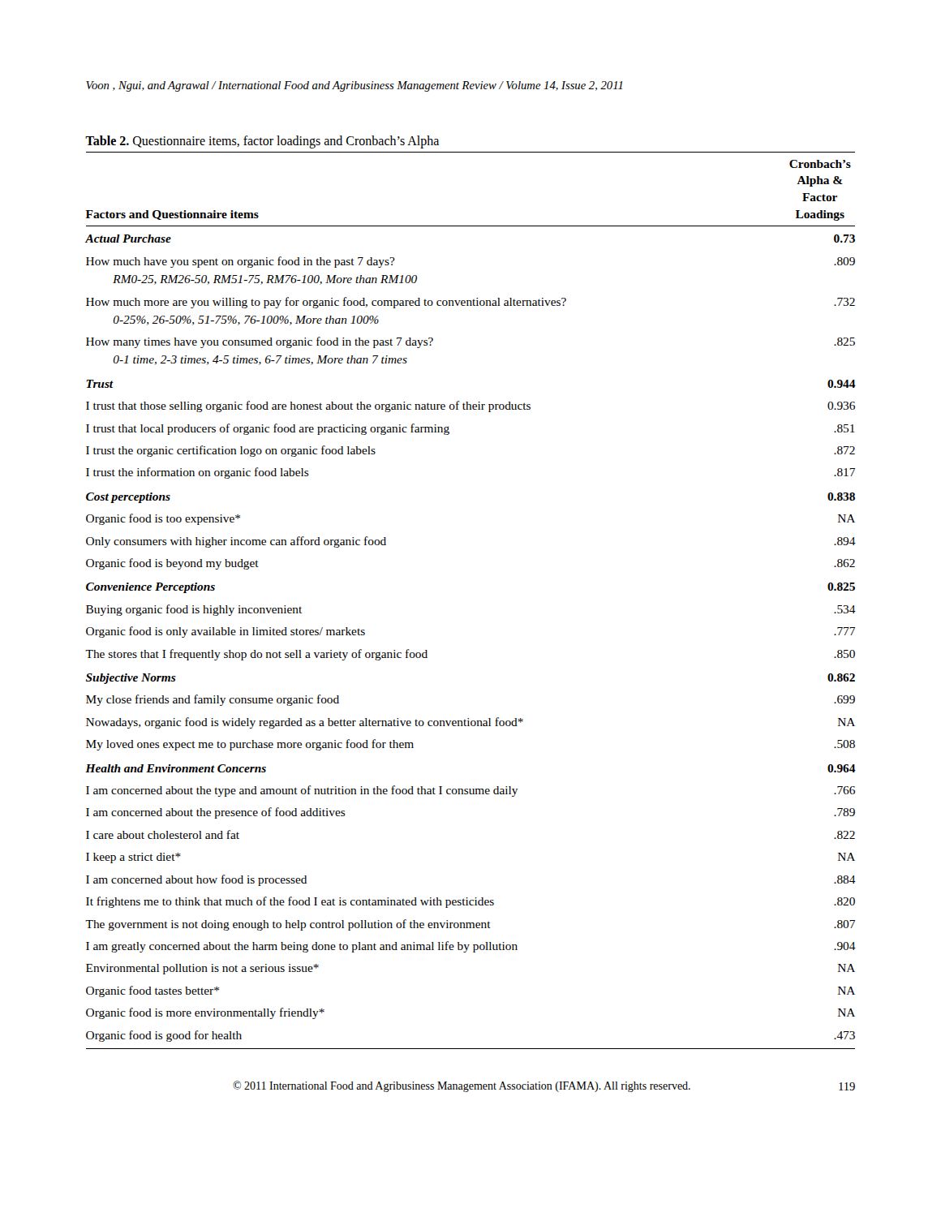Voon , Ngui, and Agrawal / International Food and Agribusiness Management Review / Volume 14, Issue 2, 2011
Table 2. Questionnaire items, factor loadings and Cronbach’s Alpha
| Factors and Questionnaire items | Cronbach’s Alpha & Factor Loadings |
| --- | --- |
| Actual Purchase | 0.73 |
| How much have you spent on organic food in the past 7 days? RM0-25, RM26-50, RM51-75, RM76-100, More than RM100 | .809 |
| How much more are you willing to pay for organic food, compared to conventional alternatives? 0-25%, 26-50%, 51-75%, 76-100%, More than 100% | .732 |
| How many times have you consumed organic food in the past 7 days? 0-1 time, 2-3 times, 4-5 times, 6-7 times, More than 7 times | .825 |
| Trust | 0.944 |
| I trust that those selling organic food are honest about the organic nature of their products | 0.936 |
| I trust that local producers of organic food are practicing organic farming | .851 |
| I trust the organic certification logo on organic food labels | .872 |
| I trust the information on organic food labels | .817 |
| Cost perceptions | 0.838 |
| Organic food is too expensive* | NA |
| Only consumers with higher income can afford organic food | .894 |
| Organic food is beyond my budget | .862 |
| Convenience Perceptions | 0.825 |
| Buying organic food is highly inconvenient | .534 |
| Organic food is only available in limited stores/ markets | .777 |
| The stores that I frequently shop do not sell a variety of organic food | .850 |
| Subjective Norms | 0.862 |
| My close friends and family consume organic food | .699 |
| Nowadays, organic food is widely regarded as a better alternative to conventional food* | NA |
| My loved ones expect me to purchase more organic food for them | .508 |
| Health and Environment Concerns | 0.964 |
| I am concerned about the type and amount of nutrition in the food that I consume daily | .766 |
| I am concerned about the presence of food additives | .789 |
| I care about cholesterol and fat | .822 |
| I keep a strict diet* | NA |
| I am concerned about how food is processed | .884 |
| It frightens me to think that much of the food I eat is contaminated with pesticides | .820 |
| The government is not doing enough to help control pollution of the environment | .807 |
| I am greatly concerned about the harm being done to plant and animal life by pollution | .904 |
| Environmental pollution is not a serious issue* | NA |
| Organic food tastes better* | NA |
| Organic food is more environmentally friendly* | NA |
| Organic food is good for health | .473 |
119 © 2011 International Food and Agribusiness Management Association (IFAMA). All rights reserved.